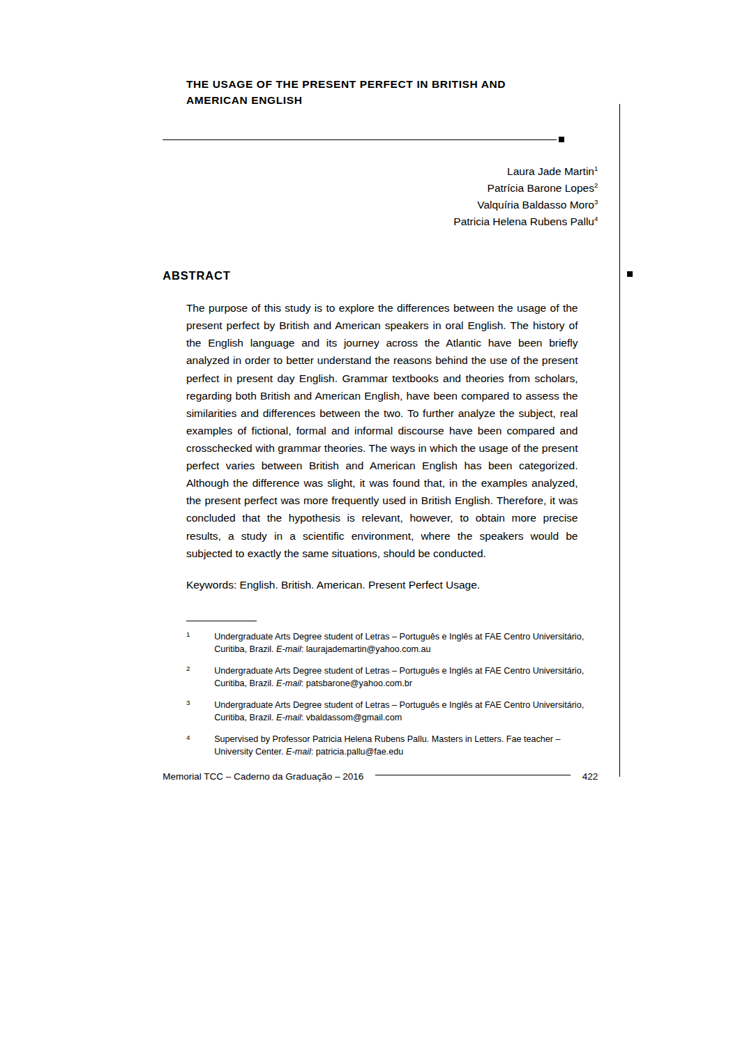The usage of the present perfect in British and
American English
Laura Jade Martin1
Patrícia Barone Lopes2
Valquíria Baldasso Moro3
Patricia Helena Rubens Pallu4
Abstract
The purpose of this study is to explore the differences between the usage of the present perfect by British and American speakers in oral English. The history of the English language and its journey across the Atlantic have been briefly analyzed in order to better understand the reasons behind the use of the present perfect in present day English. Grammar textbooks and theories from scholars, regarding both British and American English, have been compared to assess the similarities and differences between the two. To further analyze the subject, real examples of fictional, formal and informal discourse have been compared and crosschecked with grammar theories. The ways in which the usage of the present perfect varies between British and American English has been categorized. Although the difference was slight, it was found that, in the examples analyzed, the present perfect was more frequently used in British English. Therefore, it was concluded that the hypothesis is relevant, however, to obtain more precise results, a study in a scientific environment, where the speakers would be subjected to exactly the same situations, should be conducted.
Keywords: English. British. American. Present Perfect Usage.
Undergraduate Arts Degree student of Letras – Português e Inglês at FAE Centro Universitário, Curitiba, Brazil. E-mail: laurajademartin@yahoo.com.au
Undergraduate Arts Degree student of Letras – Português e Inglês at FAE Centro Universitário, Curitiba, Brazil. E-mail: patsbarone@yahoo.com.br
Undergraduate Arts Degree student of Letras – Português e Inglês at FAE Centro Universitário, Curitiba, Brazil. E-mail: vbaldassom@gmail.com
Supervised by Professor Patricia Helena Rubens Pallu. Masters in Letters. Fae teacher – University Center. E-mail: patricia.pallu@fae.edu
Memorial TCC – Caderno da Graduação – 2016 422